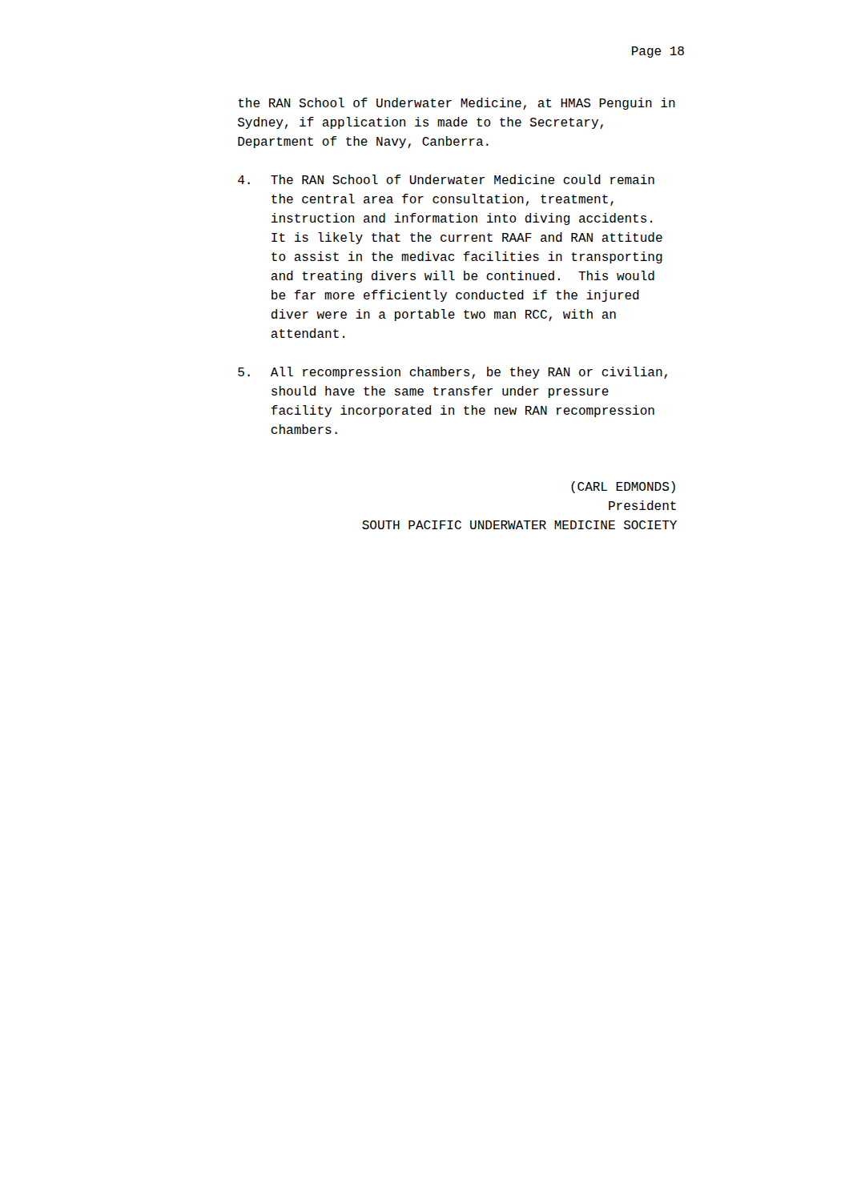Page 18
the RAN School of Underwater Medicine, at HMAS Penguin in Sydney, if application is made to the Secretary, Department of the Navy, Canberra.
4. The RAN School of Underwater Medicine could remain the central area for consultation, treatment, instruction and information into diving accidents. It is likely that the current RAAF and RAN attitude to assist in the medivac facilities in transporting and treating divers will be continued. This would be far more efficiently conducted if the injured diver were in a portable two man RCC, with an attendant.
5. All recompression chambers, be they RAN or civilian, should have the same transfer under pressure facility incorporated in the new RAN recompression chambers.
(CARL EDMONDS)
President
SOUTH PACIFIC UNDERWATER MEDICINE SOCIETY